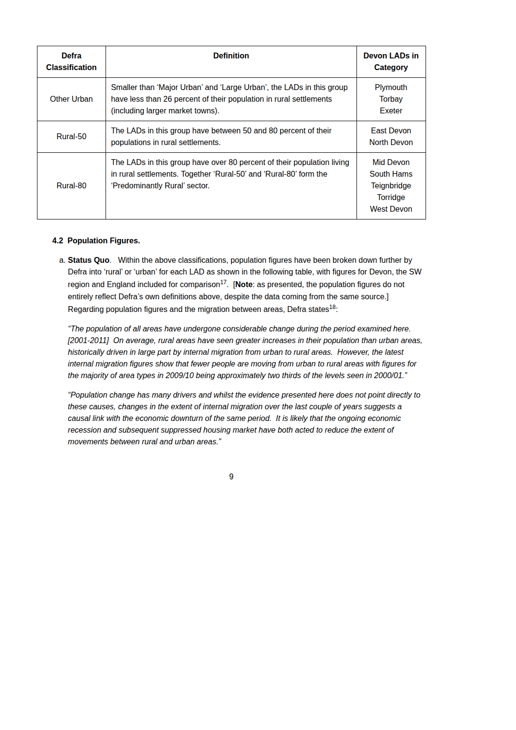| Defra Classification | Definition | Devon LADs in Category |
| --- | --- | --- |
| Other Urban | Smaller than ‘Major Urban’ and ‘Large Urban’, the LADs in this group have less than 26 percent of their population in rural settlements (including larger market towns). | Plymouth Torbay Exeter |
| Rural-50 | The LADs in this group have between 50 and 80 percent of their populations in rural settlements. | East Devon North Devon |
| Rural-80 | The LADs in this group have over 80 percent of their population living in rural settlements. Together ‘Rural-50’ and ‘Rural-80’ form the ‘Predominantly Rural’ sector. | Mid Devon South Hams Teignbridge Torridge West Devon |
4.2 Population Figures.
Status Quo. Within the above classifications, population figures have been broken down further by Defra into ‘rural’ or ‘urban’ for each LAD as shown in the following table, with figures for Devon, the SW region and England included for comparison17. [Note: as presented, the population figures do not entirely reflect Defra’s own definitions above, despite the data coming from the same source.] Regarding population figures and the migration between areas, Defra states18:
“The population of all areas have undergone considerable change during the period examined here. [2001-2011] On average, rural areas have seen greater increases in their population than urban areas, historically driven in large part by internal migration from urban to rural areas. However, the latest internal migration figures show that fewer people are moving from urban to rural areas with figures for the majority of area types in 2009/10 being approximately two thirds of the levels seen in 2000/01.”
“Population change has many drivers and whilst the evidence presented here does not point directly to these causes, changes in the extent of internal migration over the last couple of years suggests a causal link with the economic downturn of the same period. It is likely that the ongoing economic recession and subsequent suppressed housing market have both acted to reduce the extent of movements between rural and urban areas.”
9